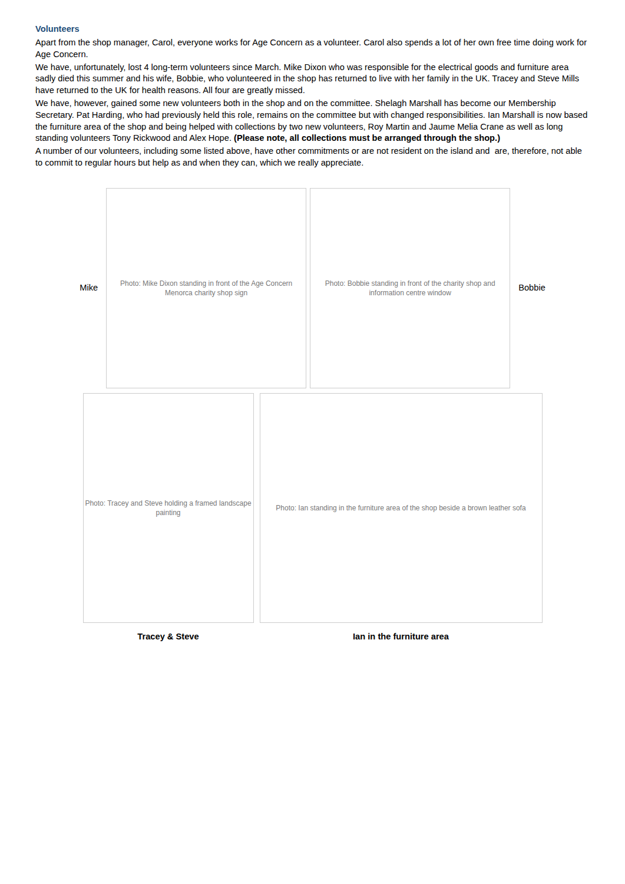Volunteers
Apart from the shop manager, Carol, everyone works for Age Concern as a volunteer. Carol also spends a lot of her own free time doing work for Age Concern.
We have, unfortunately, lost 4 long-term volunteers since March. Mike Dixon who was responsible for the electrical goods and furniture area sadly died this summer and his wife, Bobbie, who volunteered in the shop has returned to live with her family in the UK. Tracey and Steve Mills have returned to the UK for health reasons. All four are greatly missed.
We have, however, gained some new volunteers both in the shop and on the committee. Shelagh Marshall has become our Membership Secretary. Pat Harding, who had previously held this role, remains on the committee but with changed responsibilities. Ian Marshall is now based the furniture area of the shop and being helped with collections by two new volunteers, Roy Martin and Jaume Melia Crane as well as long standing volunteers Tony Rickwood and Alex Hope. (Please note, all collections must be arranged through the shop.)
A number of our volunteers, including some listed above, have other commitments or are not resident on the island and are, therefore, not able to commit to regular hours but help as and when they can, which we really appreciate.
Mike
Photo: Mike Dixon standing in front of the Age Concern Menorca charity shop sign
Photo: Bobbie standing in front of the charity shop and information centre window
Bobbie
Photo: Tracey and Steve holding a framed landscape painting
Photo: Ian standing in the furniture area of the shop beside a brown leather sofa
Tracey & Steve
Ian in the furniture area